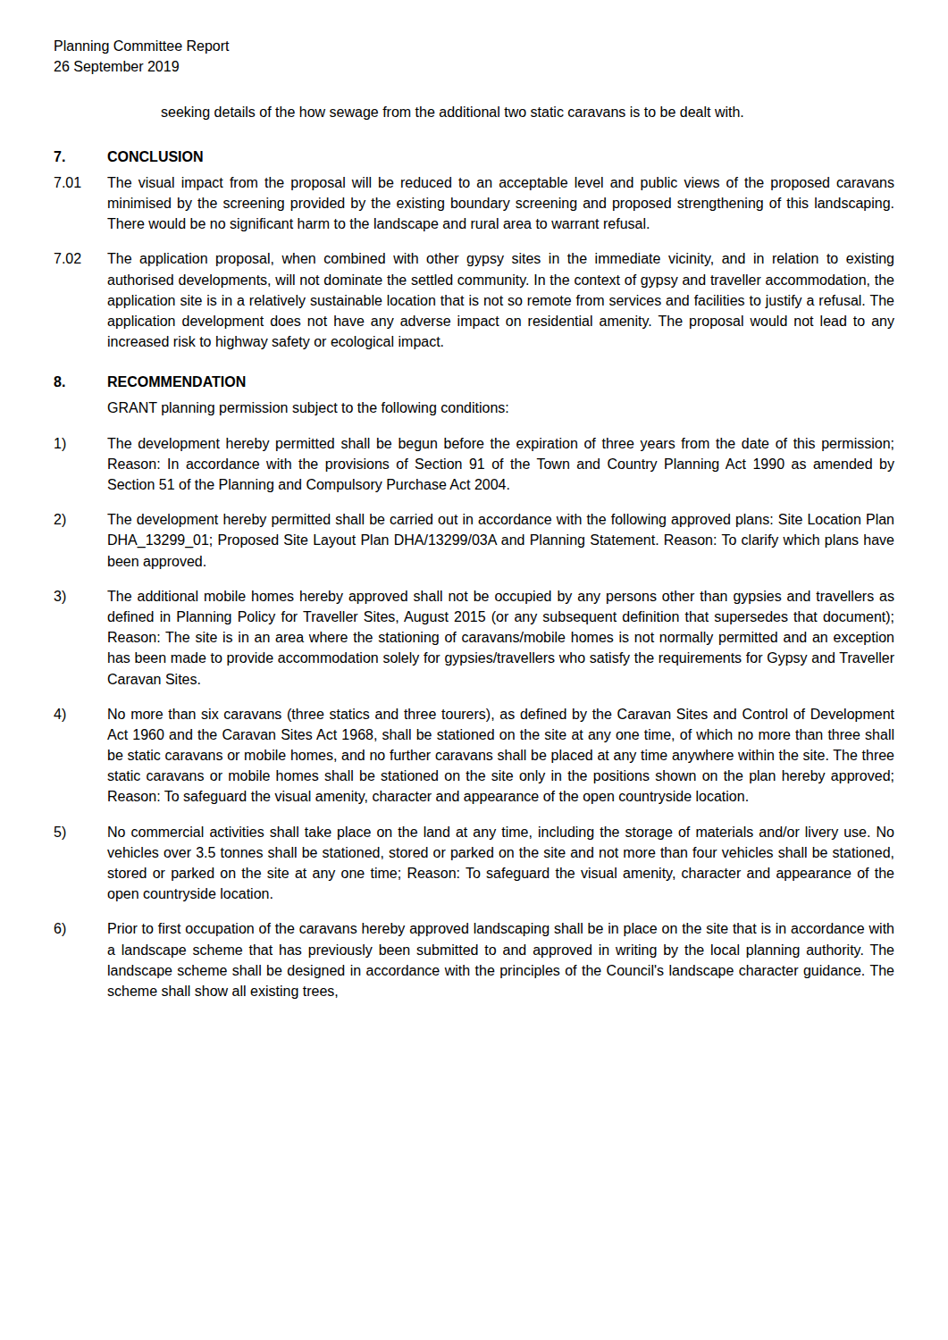Planning Committee Report
26 September 2019
seeking details of the how sewage from the additional two static caravans is to be dealt with.
7.
CONCLUSION
7.01 The visual impact from the proposal will be reduced to an acceptable level and public views of the proposed caravans minimised by the screening provided by the existing boundary screening and proposed strengthening of this landscaping. There would be no significant harm to the landscape and rural area to warrant refusal.
7.02 The application proposal, when combined with other gypsy sites in the immediate vicinity, and in relation to existing authorised developments, will not dominate the settled community. In the context of gypsy and traveller accommodation, the application site is in a relatively sustainable location that is not so remote from services and facilities to justify a refusal. The application development does not have any adverse impact on residential amenity. The proposal would not lead to any increased risk to highway safety or ecological impact.
8.
RECOMMENDATION
GRANT planning permission subject to the following conditions:
1) The development hereby permitted shall be begun before the expiration of three years from the date of this permission; Reason: In accordance with the provisions of Section 91 of the Town and Country Planning Act 1990 as amended by Section 51 of the Planning and Compulsory Purchase Act 2004.
2) The development hereby permitted shall be carried out in accordance with the following approved plans: Site Location Plan DHA_13299_01; Proposed Site Layout Plan DHA/13299/03A and Planning Statement. Reason: To clarify which plans have been approved.
3) The additional mobile homes hereby approved shall not be occupied by any persons other than gypsies and travellers as defined in Planning Policy for Traveller Sites, August 2015 (or any subsequent definition that supersedes that document); Reason: The site is in an area where the stationing of caravans/mobile homes is not normally permitted and an exception has been made to provide accommodation solely for gypsies/travellers who satisfy the requirements for Gypsy and Traveller Caravan Sites.
4) No more than six caravans (three statics and three tourers), as defined by the Caravan Sites and Control of Development Act 1960 and the Caravan Sites Act 1968, shall be stationed on the site at any one time, of which no more than three shall be static caravans or mobile homes, and no further caravans shall be placed at any time anywhere within the site. The three static caravans or mobile homes shall be stationed on the site only in the positions shown on the plan hereby approved; Reason: To safeguard the visual amenity, character and appearance of the open countryside location.
5) No commercial activities shall take place on the land at any time, including the storage of materials and/or livery use. No vehicles over 3.5 tonnes shall be stationed, stored or parked on the site and not more than four vehicles shall be stationed, stored or parked on the site at any one time; Reason: To safeguard the visual amenity, character and appearance of the open countryside location.
6) Prior to first occupation of the caravans hereby approved landscaping shall be in place on the site that is in accordance with a landscape scheme that has previously been submitted to and approved in writing by the local planning authority. The landscape scheme shall be designed in accordance with the principles of the Council's landscape character guidance. The scheme shall show all existing trees,